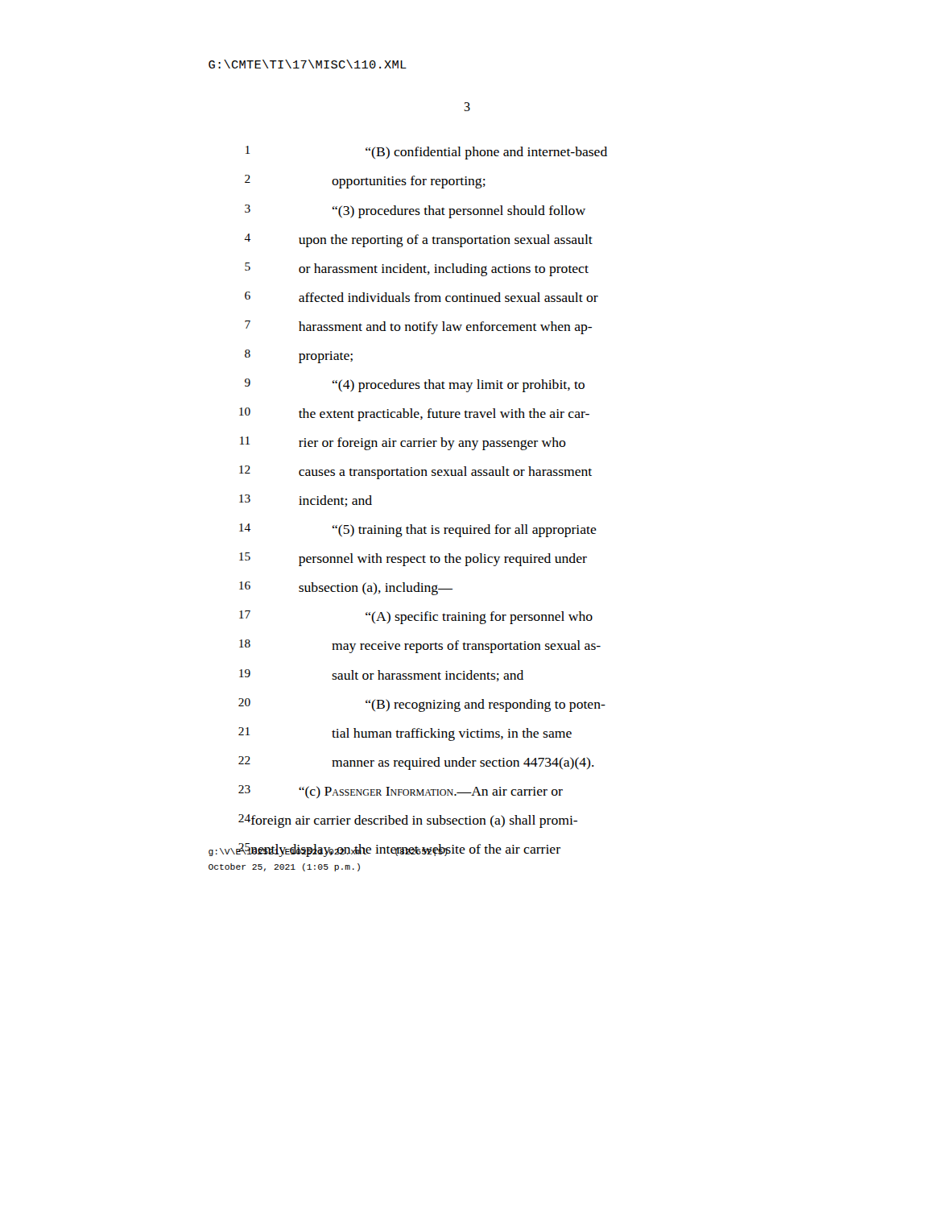G:\CMTE\TI\17\MISC\110.XML
3
| 1 | “(B) confidential phone and internet-based |
| 2 | opportunities for reporting; |
| 3 | “(3) procedures that personnel should follow |
| 4 | upon the reporting of a transportation sexual assault |
| 5 | or harassment incident, including actions to protect |
| 6 | affected individuals from continued sexual assault or |
| 7 | harassment and to notify law enforcement when ap- |
| 8 | propriate; |
| 9 | “(4) procedures that may limit or prohibit, to |
| 10 | the extent practicable, future travel with the air car- |
| 11 | rier or foreign air carrier by any passenger who |
| 12 | causes a transportation sexual assault or harassment |
| 13 | incident; and |
| 14 | “(5) training that is required for all appropriate |
| 15 | personnel with respect to the policy required under |
| 16 | subsection (a), including— |
| 17 | “(A) specific training for personnel who |
| 18 | may receive reports of transportation sexual as- |
| 19 | sault or harassment incidents; and |
| 20 | “(B) recognizing and responding to poten- |
| 21 | tial human trafficking victims, in the same |
| 22 | manner as required under section 44734(a)(4). |
| 23 | “(c) Passenger Information. —An air carrier or |
| 24 | foreign air carrier described in subsection (a) shall promi- |
| 25 | nently display, on the internet website of the air carrier |
g:\V\E\102521\E102521.022.xml (822652|5)
October 25, 2021 (1:05 p.m.)